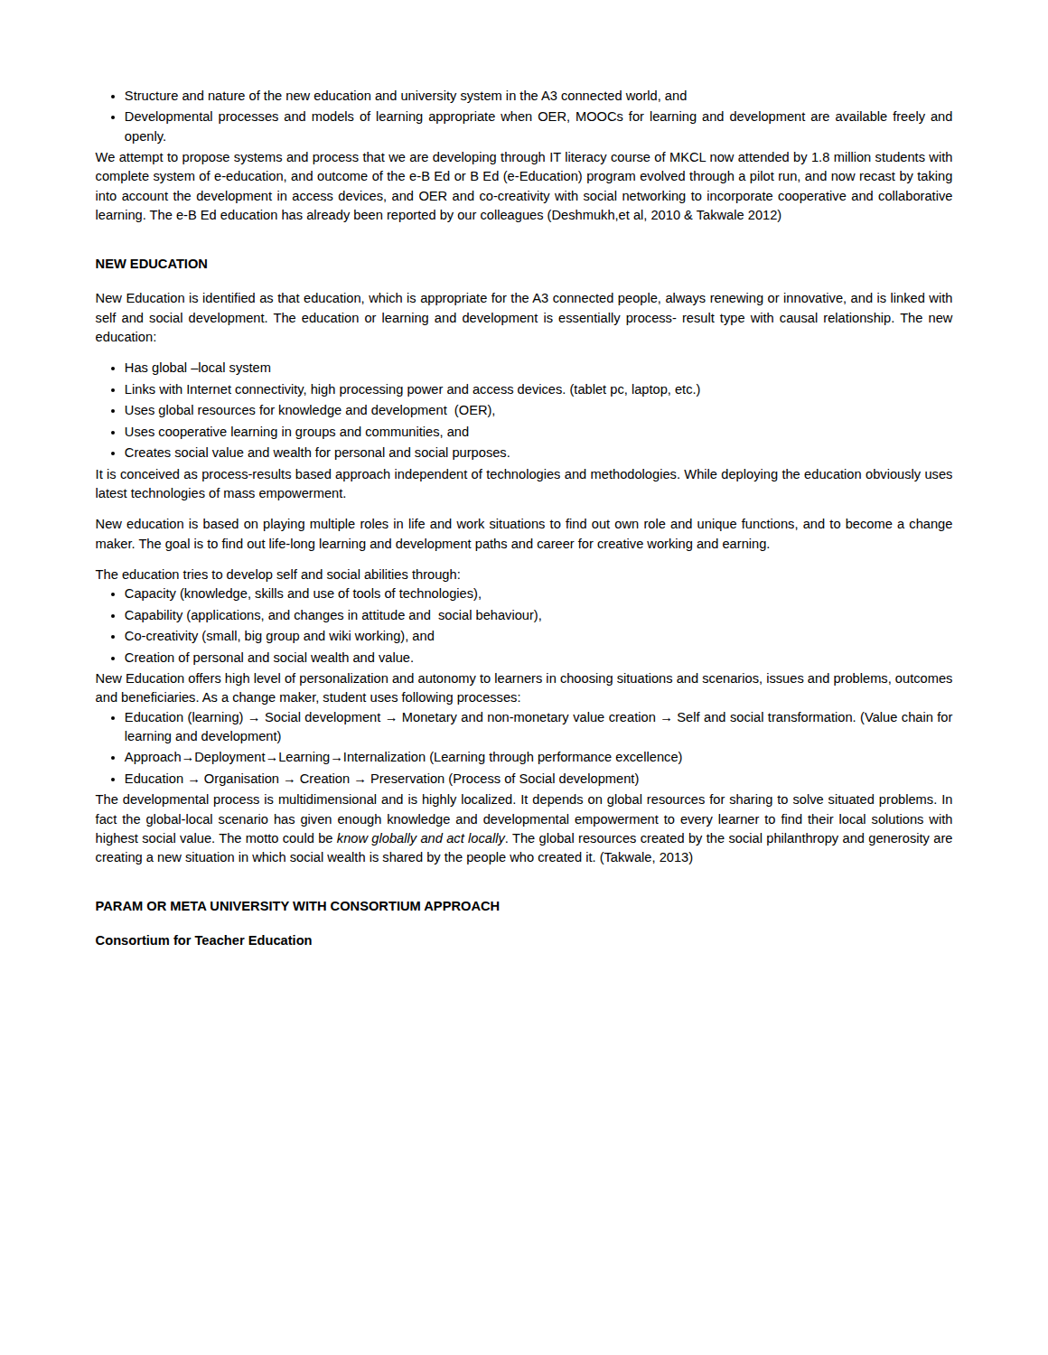Structure and nature of the new education and university system in the A3 connected world, and
Developmental processes and models of learning appropriate when OER, MOOCs for learning and development are available freely and openly.
We attempt to propose systems and process that we are developing through IT literacy course of MKCL now attended by 1.8 million students with complete system of e-education, and outcome of the e-B Ed or B Ed (e-Education) program evolved through a pilot run, and now recast by taking into account the development in access devices, and OER and co-creativity with social networking to incorporate cooperative and collaborative learning. The e-B Ed education has already been reported by our colleagues (Deshmukh,et al, 2010 & Takwale 2012)
NEW EDUCATION
New Education is identified as that education, which is appropriate for the A3 connected people, always renewing or innovative, and is linked with self and social development. The education or learning and development is essentially process- result type with causal relationship. The new education:
Has global –local system
Links with Internet connectivity, high processing power and access devices. (tablet pc, laptop, etc.)
Uses global resources for knowledge and development (OER),
Uses cooperative learning in groups and communities, and
Creates social value and wealth for personal and social purposes.
It is conceived as process-results based approach independent of technologies and methodologies. While deploying the education obviously uses latest technologies of mass empowerment.
New education is based on playing multiple roles in life and work situations to find out own role and unique functions, and to become a change maker. The goal is to find out life-long learning and development paths and career for creative working and earning.
The education tries to develop self and social abilities through:
Capacity (knowledge, skills and use of tools of technologies),
Capability (applications, and changes in attitude and social behaviour),
Co-creativity (small, big group and wiki working), and
Creation of personal and social wealth and value.
New Education offers high level of personalization and autonomy to learners in choosing situations and scenarios, issues and problems, outcomes and beneficiaries. As a change maker, student uses following processes:
Education (learning) → Social development → Monetary and non-monetary value creation → Self and social transformation. (Value chain for learning and development)
Approach→Deployment→Learning→Internalization (Learning through performance excellence)
Education → Organisation → Creation → Preservation (Process of Social development)
The developmental process is multidimensional and is highly localized. It depends on global resources for sharing to solve situated problems. In fact the global-local scenario has given enough knowledge and developmental empowerment to every learner to find their local solutions with highest social value. The motto could be know globally and act locally. The global resources created by the social philanthropy and generosity are creating a new situation in which social wealth is shared by the people who created it. (Takwale, 2013)
PARAM OR META UNIVERSITY WITH CONSORTIUM APPROACH
Consortium for Teacher Education